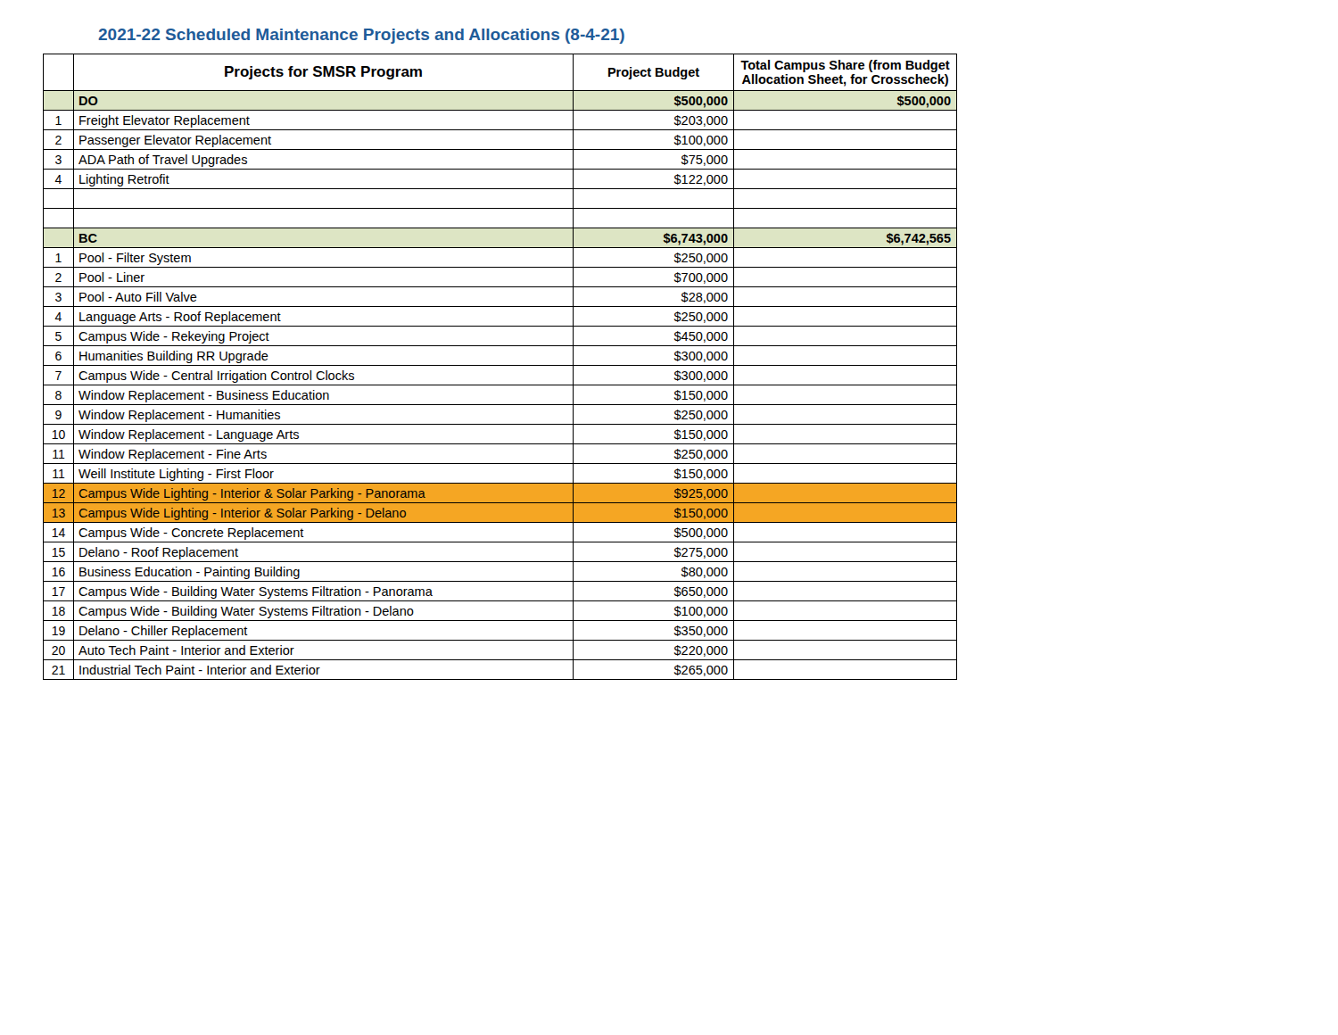2021-22 Scheduled Maintenance Projects and Allocations (8-4-21)
| | Projects for SMSR Program | Project Budget | Total Campus Share (from Budget Allocation Sheet, for Crosscheck) |
| --- | --- | --- | --- |
| | DO | $500,000 | $500,000 |
| 1 | Freight Elevator Replacement | $203,000 | |
| 2 | Passenger Elevator Replacement | $100,000 | |
| 3 | ADA Path of Travel Upgrades | $75,000 | |
| 4 | Lighting Retrofit | $122,000 | |
| | BC | $6,743,000 | $6,742,565 |
| 1 | Pool - Filter System | $250,000 | |
| 2 | Pool - Liner | $700,000 | |
| 3 | Pool - Auto Fill Valve | $28,000 | |
| 4 | Language Arts - Roof Replacement | $250,000 | |
| 5 | Campus Wide - Rekeying Project | $450,000 | |
| 6 | Humanities Building RR Upgrade | $300,000 | |
| 7 | Campus Wide - Central Irrigation Control Clocks | $300,000 | |
| 8 | Window Replacement - Business Education | $150,000 | |
| 9 | Window Replacement - Humanities | $250,000 | |
| 10 | Window Replacement - Language Arts | $150,000 | |
| 11 | Window Replacement - Fine Arts | $250,000 | |
| 11 | Weill Institute Lighting - First Floor | $150,000 | |
| 12 | Campus Wide Lighting - Interior & Solar Parking - Panorama | $925,000 | |
| 13 | Campus Wide Lighting - Interior & Solar Parking - Delano | $150,000 | |
| 14 | Campus Wide - Concrete Replacement | $500,000 | |
| 15 | Delano - Roof Replacement | $275,000 | |
| 16 | Business Education - Painting Building | $80,000 | |
| 17 | Campus Wide - Building Water Systems Filtration - Panorama | $650,000 | |
| 18 | Campus Wide - Building Water Systems Filtration - Delano | $100,000 | |
| 19 | Delano - Chiller Replacement | $350,000 | |
| 20 | Auto Tech Paint - Interior and Exterior | $220,000 | |
| 21 | Industrial Tech Paint - Interior and Exterior | $265,000 | |